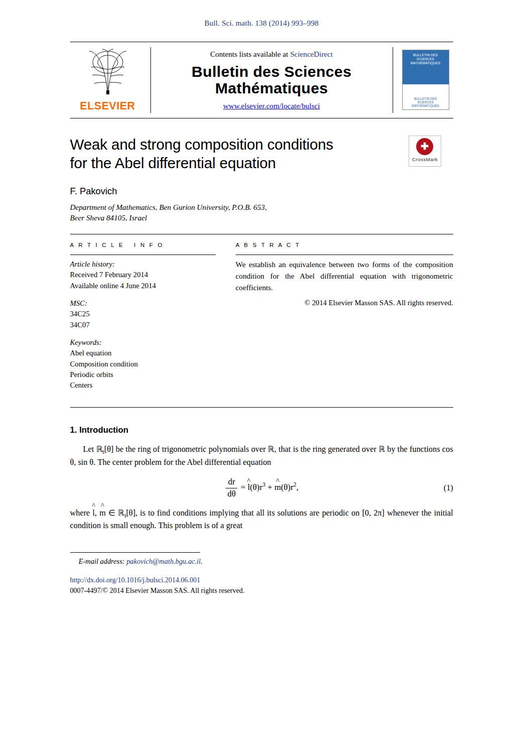Bull. Sci. math. 138 (2014) 993–998
ELSEVIER
Contents lists available at ScienceDirect
Bulletin des Sciences Mathématiques
www.elsevier.com/locate/bulsci
BULLETIN DES
SCIENCES
MATHÉMATIQUES
BULLETIN DES
SCIENCES
MATHÉMATIQUES
Weak and strong composition conditions
for the Abel differential equation
✚
CrossMark
F. Pakovich
Department of Mathematics, Ben Gurion University, P.O.B. 653,
Beer Sheva 84105, Israel
A R T I C L E I N F O
Article history:
Received 7 February 2014
Available online 4 June 2014
MSC:
34C25
34C07
Keywords:
Abel equation
Composition condition
Periodic orbits
Centers
A B S T R A C T
We establish an equivalence between two forms of the composition condition for the Abel differential equation with trigonometric coefficients.
© 2014 Elsevier Masson SAS. All rights reserved.
1. Introduction
Let ℝt[θ] be the ring of trigonometric polynomials over ℝ, that is the ring generated over ℝ by the functions cos θ, sin θ. The center problem for the Abel differential equation
dr dθ = ^l(θ)r3 + ^m(θ)r2,
(1)
where ^l, ^m ∈ ℝt[θ], is to find conditions implying that all its solutions are periodic on [0, 2π] whenever the initial condition is small enough. This problem is of a great
E-mail address: pakovich@math.bgu.ac.il.
http://dx.doi.org/10.1016/j.bulsci.2014.06.001
0007-4497/© 2014 Elsevier Masson SAS. All rights reserved.